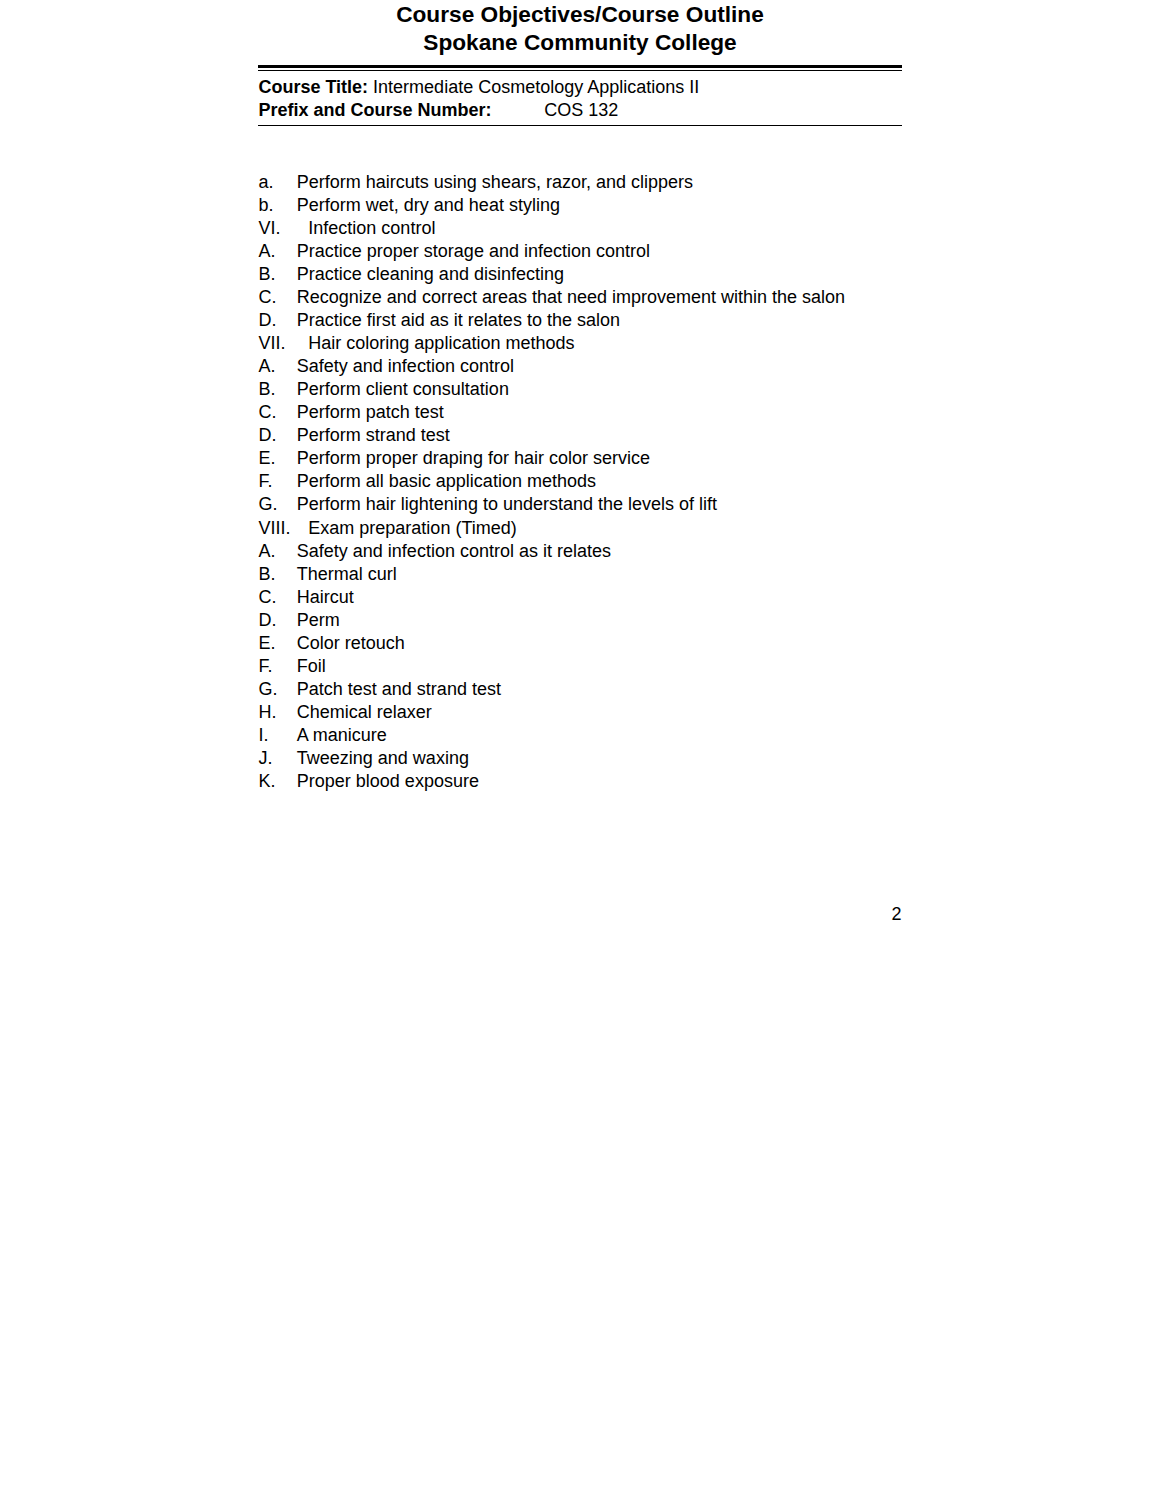Course Objectives/Course OutlineSpokane Community College
Course Title: Intermediate Cosmetology Applications II
Prefix and Course Number: COS 132
| a. | Perform haircuts using shears, razor, and clippers |
| b. | Perform wet, dry and heat styling |
| VI. | Infection control |
| A. | Practice proper storage and infection control |
| B. | Practice cleaning and disinfecting |
| C. | Recognize and correct areas that need improvement within the salon |
| D. | Practice first aid as it relates to the salon |
| VII. | Hair coloring application methods |
| A. | Safety and infection control |
| B. | Perform client consultation |
| C. | Perform patch test |
| D. | Perform strand test |
| E. | Perform proper draping for hair color service |
| F. | Perform all basic application methods |
| G. | Perform hair lightening to understand the levels of lift |
| VIII. | Exam preparation (Timed) |
| A. | Safety and infection control as it relates |
| B. | Thermal curl |
| C. | Haircut |
| D. | Perm |
| E. | Color retouch |
| F. | Foil |
| G. | Patch test and strand test |
| H. | Chemical relaxer |
| I. | A manicure |
| J. | Tweezing and waxing |
| K. | Proper blood exposure |
2